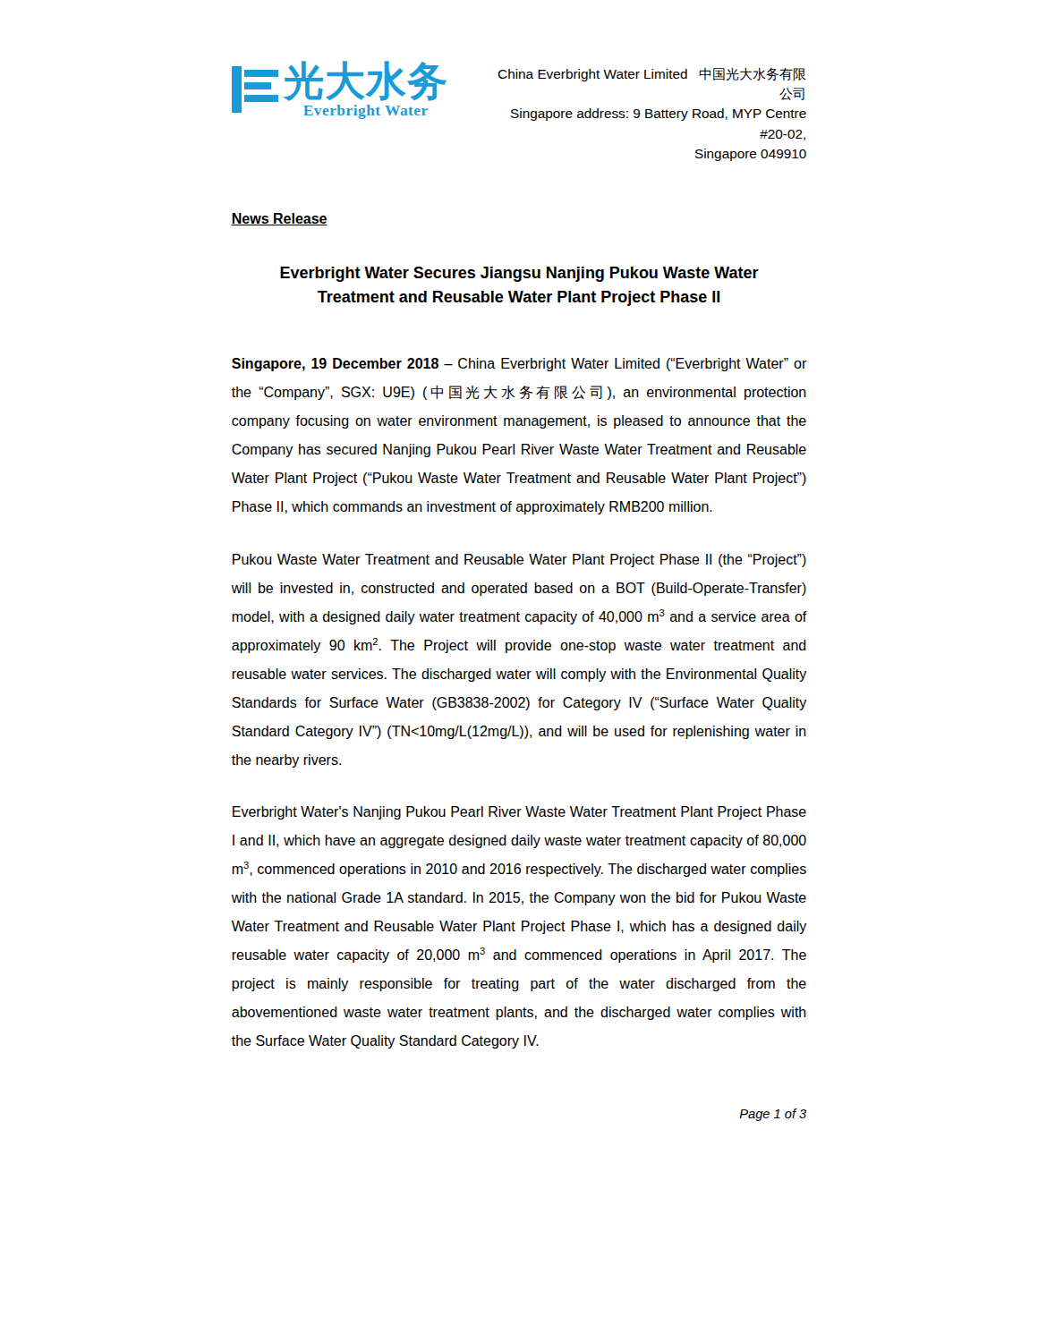光大水务 Everbright Water
China Everbright Water Limited 中国光大水务有限公司
Singapore address: 9 Battery Road, MYP Centre #20-02,
Singapore 049910
News Release
Everbright Water Secures Jiangsu Nanjing Pukou Waste Water Treatment and Reusable Water Plant Project Phase II
Singapore, 19 December 2018 – China Everbright Water Limited (“Everbright Water” or the “Company”, SGX: U9E) (中国光大水务有限公司), an environmental protection company focusing on water environment management, is pleased to announce that the Company has secured Nanjing Pukou Pearl River Waste Water Treatment and Reusable Water Plant Project (“Pukou Waste Water Treatment and Reusable Water Plant Project”) Phase II, which commands an investment of approximately RMB200 million.
Pukou Waste Water Treatment and Reusable Water Plant Project Phase II (the “Project”) will be invested in, constructed and operated based on a BOT (Build-Operate-Transfer) model, with a designed daily water treatment capacity of 40,000 m3 and a service area of approximately 90 km2. The Project will provide one-stop waste water treatment and reusable water services. The discharged water will comply with the Environmental Quality Standards for Surface Water (GB3838-2002) for Category IV (“Surface Water Quality Standard Category IV”) (TN<10mg/L(12mg/L)), and will be used for replenishing water in the nearby rivers.
Everbright Water's Nanjing Pukou Pearl River Waste Water Treatment Plant Project Phase I and II, which have an aggregate designed daily waste water treatment capacity of 80,000 m3, commenced operations in 2010 and 2016 respectively. The discharged water complies with the national Grade 1A standard. In 2015, the Company won the bid for Pukou Waste Water Treatment and Reusable Water Plant Project Phase I, which has a designed daily reusable water capacity of 20,000 m3 and commenced operations in April 2017. The project is mainly responsible for treating part of the water discharged from the abovementioned waste water treatment plants, and the discharged water complies with the Surface Water Quality Standard Category IV.
Page 1 of 3